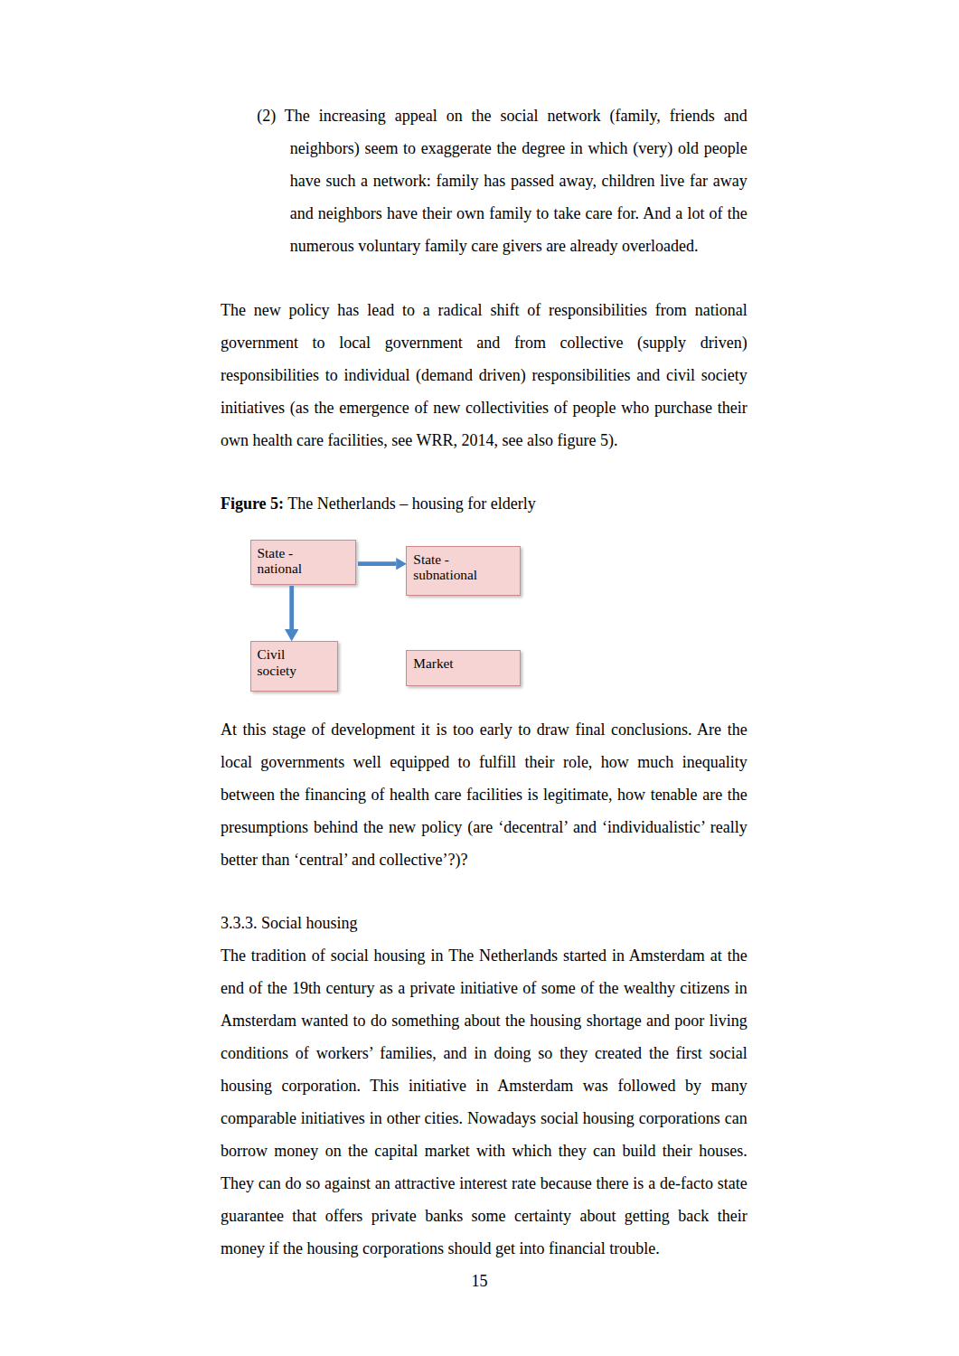(2) The increasing appeal on the social network (family, friends and neighbors) seem to exaggerate the degree in which (very) old people have such a network: family has passed away, children live far away and neighbors have their own family to take care for. And a lot of the numerous voluntary family care givers are already overloaded.
The new policy has lead to a radical shift of responsibilities from national government to local government and from collective (supply driven) responsibilities to individual (demand driven) responsibilities and civil society initiatives (as the emergence of new collectivities of people who purchase their own health care facilities, see WRR, 2014, see also figure 5).
Figure 5: The Netherlands – housing for elderly
State -
national
State -
subnational
Civil
society
Market
At this stage of development it is too early to draw final conclusions. Are the local governments well equipped to fulfill their role, how much inequality between the financing of health care facilities is legitimate, how tenable are the presumptions behind the new policy (are ‘decentral’ and ‘individualistic’ really better than ‘central’ and collective’?)?
3.3.3. Social housing
The tradition of social housing in The Netherlands started in Amsterdam at the end of the 19th century as a private initiative of some of the wealthy citizens in Amsterdam wanted to do something about the housing shortage and poor living conditions of workers’ families, and in doing so they created the first social housing corporation. This initiative in Amsterdam was followed by many comparable initiatives in other cities. Nowadays social housing corporations can borrow money on the capital market with which they can build their houses. They can do so against an attractive interest rate because there is a de-facto state guarantee that offers private banks some certainty about getting back their money if the housing corporations should get into financial trouble.
15